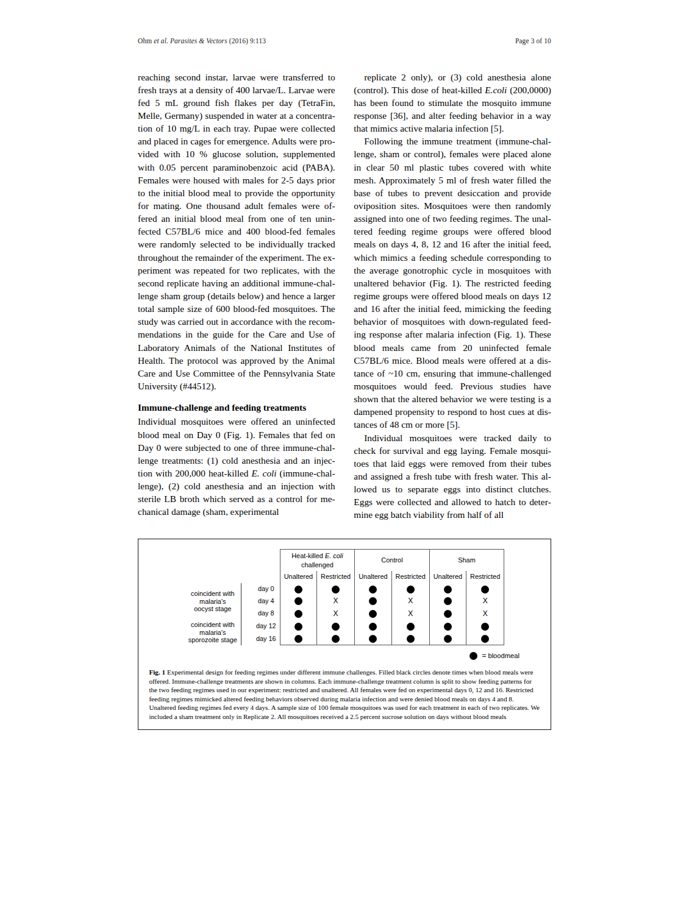Ohm et al. Parasites & Vectors (2016) 9:113
Page 3 of 10
reaching second instar, larvae were transferred to fresh trays at a density of 400 larvae/L. Larvae were fed 5 mL ground fish flakes per day (TetraFin, Melle, Germany) suspended in water at a concentration of 10 mg/L in each tray. Pupae were collected and placed in cages for emergence. Adults were provided with 10 % glucose solution, supplemented with 0.05 percent paraminobenzoic acid (PABA). Females were housed with males for 2-5 days prior to the initial blood meal to provide the opportunity for mating. One thousand adult females were offered an initial blood meal from one of ten uninfected C57BL/6 mice and 400 blood-fed females were randomly selected to be individually tracked throughout the remainder of the experiment. The experiment was repeated for two replicates, with the second replicate having an additional immune-challenge sham group (details below) and hence a larger total sample size of 600 blood-fed mosquitoes. The study was carried out in accordance with the recommendations in the guide for the Care and Use of Laboratory Animals of the National Institutes of Health. The protocol was approved by the Animal Care and Use Committee of the Pennsylvania State University (#44512).
Immune-challenge and feeding treatments
Individual mosquitoes were offered an uninfected blood meal on Day 0 (Fig. 1). Females that fed on Day 0 were subjected to one of three immune-challenge treatments: (1) cold anesthesia and an injection with 200,000 heat-killed E. coli (immune-challenge), (2) cold anesthesia and an injection with sterile LB broth which served as a control for mechanical damage (sham, experimental
replicate 2 only), or (3) cold anesthesia alone (control). This dose of heat-killed E.coli (200,0000) has been found to stimulate the mosquito immune response [36], and alter feeding behavior in a way that mimics active malaria infection [5].
Following the immune treatment (immune-challenge, sham or control), females were placed alone in clear 50 ml plastic tubes covered with white mesh. Approximately 5 ml of fresh water filled the base of tubes to prevent desiccation and provide oviposition sites. Mosquitoes were then randomly assigned into one of two feeding regimes. The unaltered feeding regime groups were offered blood meals on days 4, 8, 12 and 16 after the initial feed, which mimics a feeding schedule corresponding to the average gonotrophic cycle in mosquitoes with unaltered behavior (Fig. 1). The restricted feeding regime groups were offered blood meals on days 12 and 16 after the initial feed, mimicking the feeding behavior of mosquitoes with down-regulated feeding response after malaria infection (Fig. 1). These blood meals came from 20 uninfected female C57BL/6 mice. Blood meals were offered at a distance of ~10 cm, ensuring that immune-challenged mosquitoes would feed. Previous studies have shown that the altered behavior we were testing is a dampened propensity to respond to host cues at distances of 48 cm or more [5].
Individual mosquitoes were tracked daily to check for survival and egg laying. Female mosquitoes that laid eggs were removed from their tubes and assigned a fresh tube with fresh water. This allowed us to separate eggs into distinct clutches. Eggs were collected and allowed to hatch to determine egg batch viability from half of all
| | | | Heat-killed E. coli challenged | Control | Sham |
| | | | Unaltered | Restricted | Unaltered | Restricted | Unaltered | Restricted |
| coincident with malaria's oocyst stage | | day 0 | | | | | | |
| day 4 | | X | | X | | X |
| day 8 | | X | | X | | X |
| coincident with malaria's sporozoite stage | | day 12 | | | | | | |
| day 16 | | | | | | |
= bloodmeal
Fig. 1 Experimental design for feeding regimes under different immune challenges. Filled black circles denote times when blood meals were offered. Immune-challenge treatments are shown in columns. Each immune-challenge treatment column is split to show feeding patterns for the two feeding regimes used in our experiment: restricted and unaltered. All females were fed on experimental days 0, 12 and 16. Restricted feeding regimes mimicked altered feeding behaviors observed during malaria infection and were denied blood meals on days 4 and 8. Unaltered feeding regimes fed every 4 days. A sample size of 100 female mosquitoes was used for each treatment in each of two replicates. We included a sham treatment only in Replicate 2. All mosquitoes received a 2.5 percent sucrose solution on days without blood meals